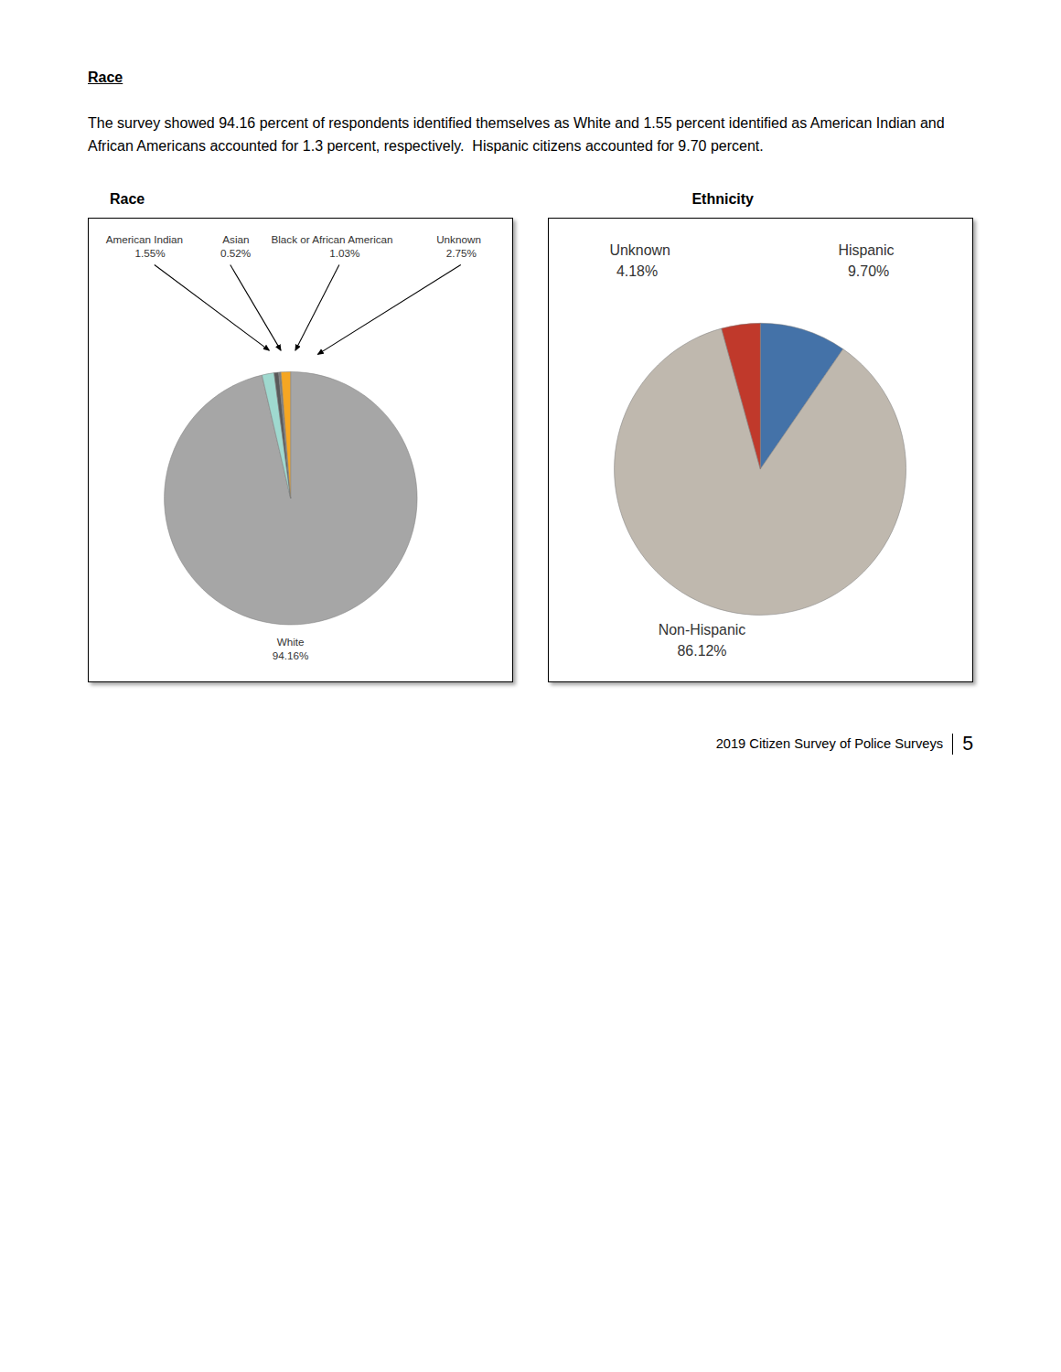Race
The survey showed 94.16 percent of respondents identified themselves as White and 1.55 percent identified as American Indian and African Americans accounted for 1.3 percent, respectively. Hispanic citizens accounted for 9.70 percent.
Race Ethnicity
American Indian 1.55% Asian 0.52% Black or African American 1.03% Unknown 2.75% White 94.16%
Unknown 4.18% Hispanic 9.70% Non-Hispanic 86.12%
2019 Citizen Survey of Police Surveys 5